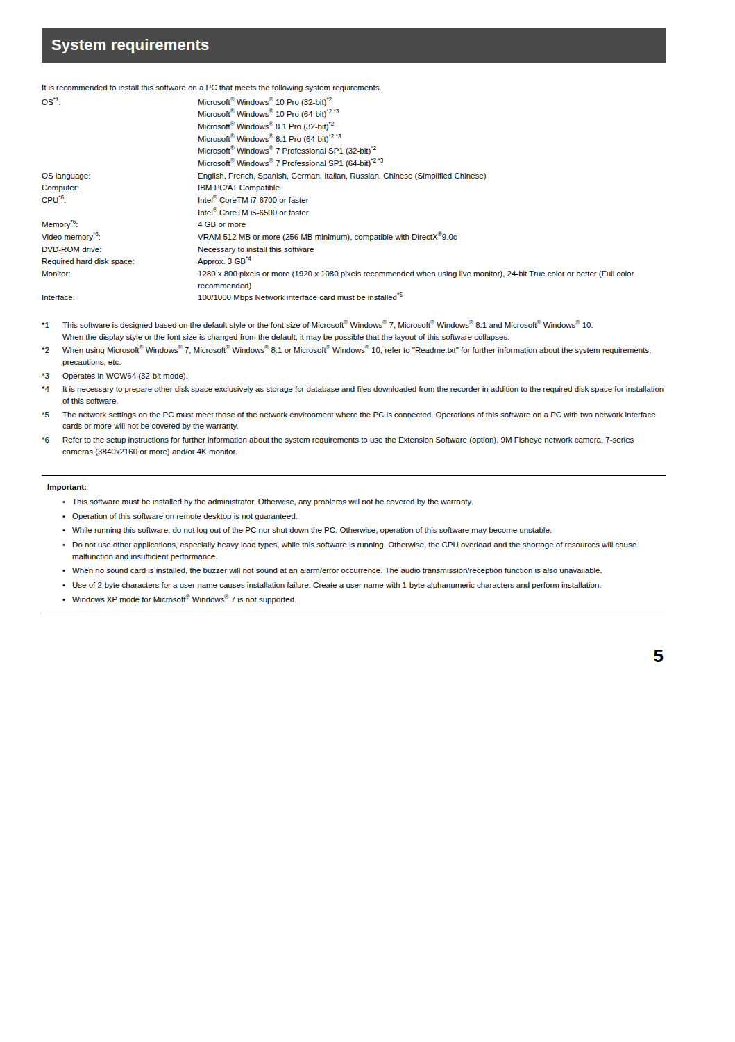System requirements
It is recommended to install this software on a PC that meets the following system requirements.
| OS *1 : | Microsoft ® Windows ® 10 Pro (32-bit) *2 |
| | Microsoft ® Windows ® 10 Pro (64-bit) *2 *3 |
| | Microsoft ® Windows ® 8.1 Pro (32-bit) *2 |
| | Microsoft ® Windows ® 8.1 Pro (64-bit) *2 *3 |
| | Microsoft ® Windows ® 7 Professional SP1 (32-bit) *2 |
| | Microsoft ® Windows ® 7 Professional SP1 (64-bit) *2 *3 |
| OS language: | English, French, Spanish, German, Italian, Russian, Chinese (Simplified Chinese) |
| Computer: | IBM PC/AT Compatible |
| CPU *6 : | Intel ® CoreTM i7-6700 or faster |
| | Intel ® CoreTM i5-6500 or faster |
| Memory *6 : | 4 GB or more |
| Video memory *6 : | VRAM 512 MB or more (256 MB minimum), compatible with DirectX ® 9.0c |
| DVD-ROM drive: | Necessary to install this software |
| Required hard disk space: | Approx. 3 GB *4 |
| Monitor: | 1280 x 800 pixels or more (1920 x 1080 pixels recommended when using live monitor), 24-bit True color or better (Full color recommended) |
| Interface: | 100/1000 Mbps Network interface card must be installed *5 |
*1 This software is designed based on the default style or the font size of Microsoft® Windows® 7, Microsoft® Windows® 8.1 and Microsoft® Windows® 10.
When the display style or the font size is changed from the default, it may be possible that the layout of this software collapses.
*2 When using Microsoft® Windows® 7, Microsoft® Windows® 8.1 or Microsoft® Windows® 10, refer to "Readme.txt" for further information about the system requirements, precautions, etc.
*3 Operates in WOW64 (32-bit mode).
*4 It is necessary to prepare other disk space exclusively as storage for database and files downloaded from the recorder in addition to the required disk space for installation of this software.
*5 The network settings on the PC must meet those of the network environment where the PC is connected. Operations of this software on a PC with two network interface cards or more will not be covered by the warranty.
*6 Refer to the setup instructions for further information about the system requirements to use the Extension Software (option), 9M Fisheye network camera, 7-series cameras (3840x2160 or more) and/or 4K monitor.
Important:
This software must be installed by the administrator. Otherwise, any problems will not be covered by the warranty.
Operation of this software on remote desktop is not guaranteed.
While running this software, do not log out of the PC nor shut down the PC. Otherwise, operation of this software may become unstable.
Do not use other applications, especially heavy load types, while this software is running. Otherwise, the CPU overload and the shortage of resources will cause malfunction and insufficient performance.
When no sound card is installed, the buzzer will not sound at an alarm/error occurrence. The audio transmission/reception function is also unavailable.
Use of 2-byte characters for a user name causes installation failure. Create a user name with 1-byte alphanumeric characters and perform installation.
Windows XP mode for Microsoft® Windows® 7 is not supported.
5